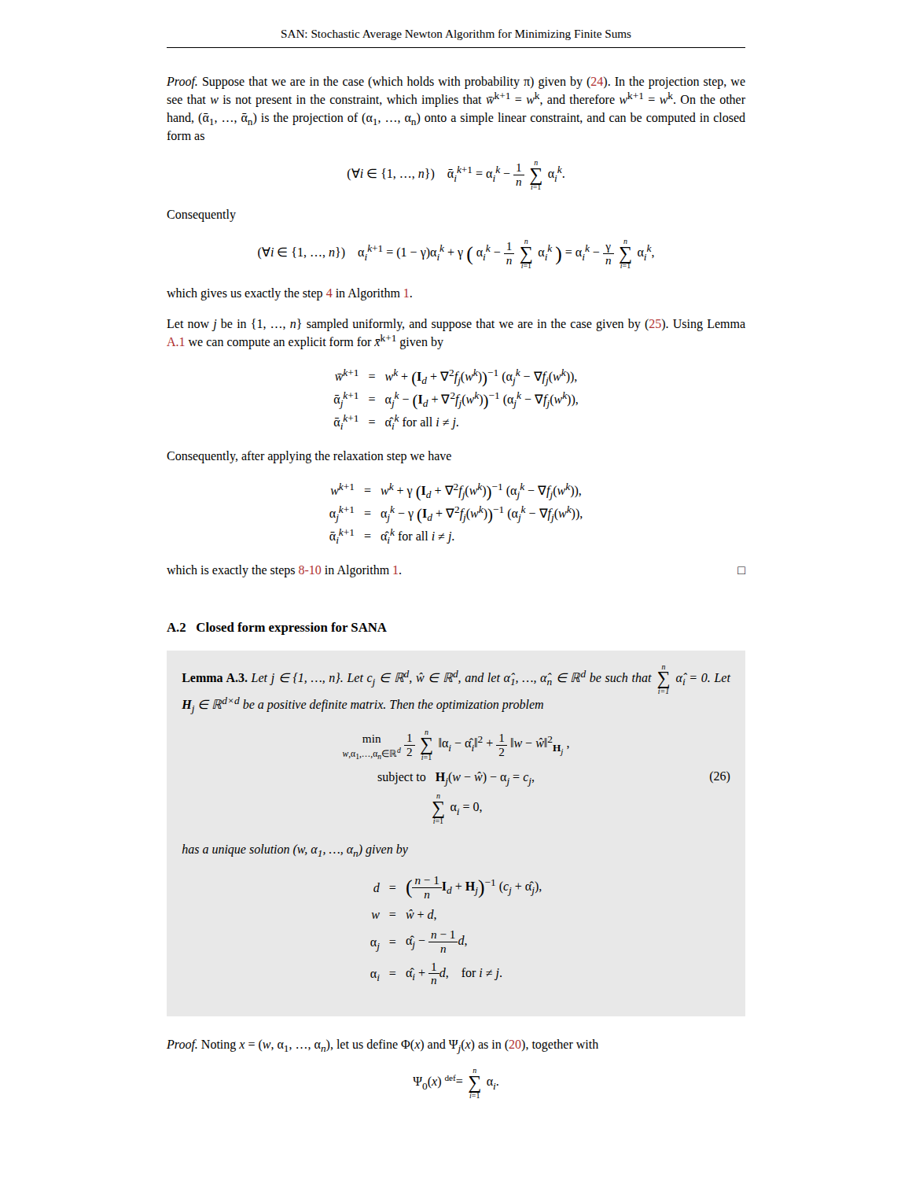SAN: Stochastic Average Newton Algorithm for Minimizing Finite Sums
Proof. Suppose that we are in the case (which holds with probability π) given by (24). In the projection step, we see that w is not present in the constraint, which implies that w̄k+1 = wk, and therefore wk+1 = wk. On the other hand, (ᾱ1, …, ᾱn) is the projection of (α1, …, αn) onto a simple linear constraint, and can be computed in closed form as
(∀i ∈ {1, …, n}) ᾱik+1 = αik − 1 n n∑i=1 αik.
Consequently
(∀i ∈ {1, …, n}) αik+1 = (1 − γ)αik + γ ( αik − 1 n n∑i=1 αik ) = αik − γn n∑i=1 αik,
which gives us exactly the step 4 in Algorithm 1.
Let now j be in {1, …, n} sampled uniformly, and suppose that we are in the case given by (25). Using Lemma A.1 we can compute an explicit form for x̄k+1 given by
| w̄ k +1 | = | w k + ( I d + ∇ 2 f j ( w k ) ) −1 (α j k − ∇ f j ( w k )), |
| ᾱ j k +1 | = | α j k − ( I d + ∇ 2 f j ( w k ) ) −1 (α j k − ∇ f j ( w k )), |
| ᾱ i k +1 | = | α̂ i k for all i ≠ j . |
Consequently, after applying the relaxation step we have
| w k +1 | = | w k + γ ( I d + ∇ 2 f j ( w k ) ) −1 (α j k − ∇ f j ( w k )), |
| α j k +1 | = | α j k − γ ( I d + ∇ 2 f j ( w k ) ) −1 (α j k − ∇ f j ( w k )), |
| ᾱ i k +1 | = | α̂ i k for all i ≠ j . |
which is exactly the steps 8-10 in Algorithm 1. □
A.2 Closed form expression for SANA
Lemma A.3. Let j ∈ {1, …, n}. Let cj ∈ ℝd, ŵ ∈ ℝd, and let α̂1, …, α̂n ∈ ℝd be such that n∑i=1 α̂i = 0. Let Hj ∈ ℝd×d be a positive definite matrix. Then the optimization problem
min w,α1,…,αn∈ℝd 12 n∑i=1 ‖αi − α̂i‖2 + 12 ‖w − ŵ‖2Hj ,
subject to Hj(w − ŵ) − αj = cj,
n∑i=1 αi = 0,
(26)
has a unique solution (w, α1, …, αn) given by
| d | = | ( n − 1 n I d + H j ) −1 ( c j + α̂ j ), |
| w | = | ŵ + d , |
| α j | = | α̂ j − n − 1 n d , |
| α i | = | α̂ i + 1 n d , for i ≠ j . |
Proof. Noting x = (w, α1, …, αn), let us define Φ(x) and Ψj(x) as in (20), together with
Ψ0(x) def= n∑i=1 αi.